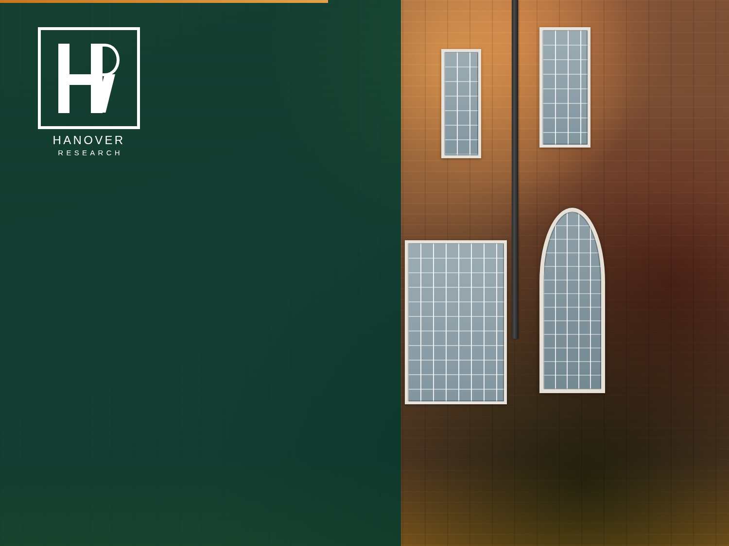Hanover Research
HANOVER RESEARCH